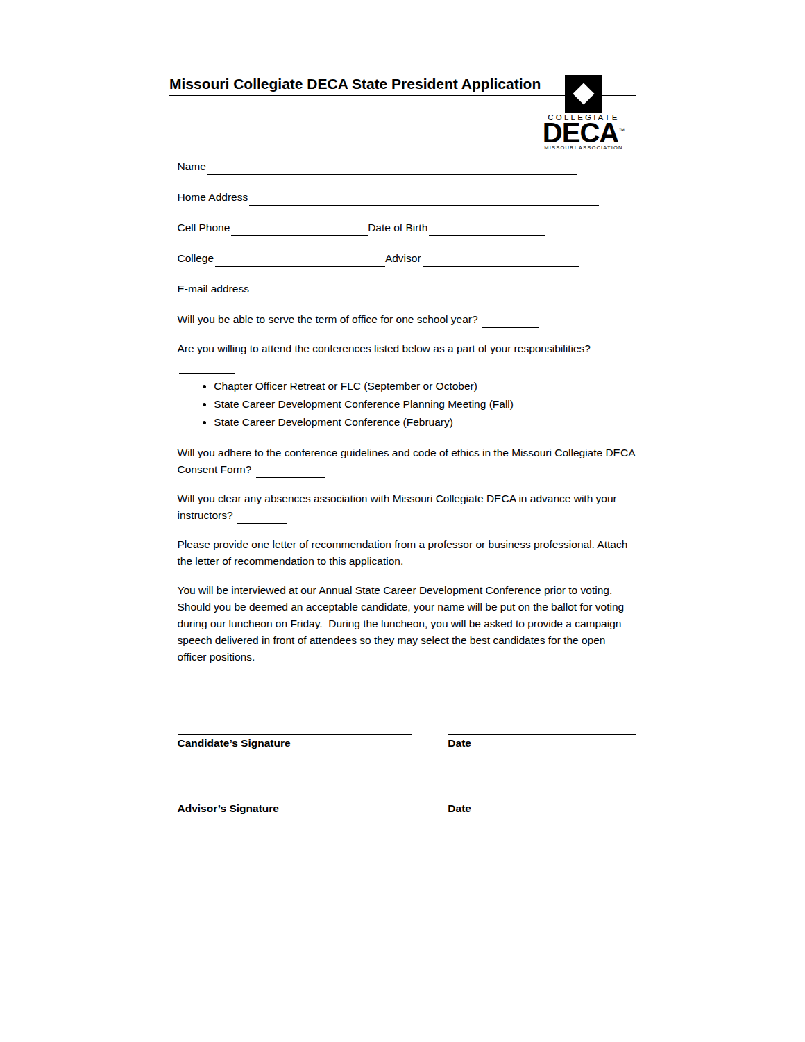COLLEGIATE
DECA™
MISSOURI ASSOCIATION
Missouri Collegiate DECA State President Application
Name
Home Address
Cell Phone Date of Birth
College Advisor
E-mail address
Will you be able to serve the term of office for one school year?
Are you willing to attend the conferences listed below as a part of your responsibilities?
Chapter Officer Retreat or FLC (September or October)
State Career Development Conference Planning Meeting (Fall)
State Career Development Conference (February)
Will you adhere to the conference guidelines and code of ethics in the Missouri Collegiate DECA Consent Form?
Will you clear any absences association with Missouri Collegiate DECA in advance with your instructors?
Please provide one letter of recommendation from a professor or business professional. Attach the letter of recommendation to this application.
You will be interviewed at our Annual State Career Development Conference prior to voting. Should you be deemed an acceptable candidate, your name will be put on the ballot for voting during our luncheon on Friday. During the luncheon, you will be asked to provide a campaign speech delivered in front of attendees so they may select the best candidates for the open officer positions.
| Candidate’s Signature | | Date |
| Advisor’s Signature | | Date |